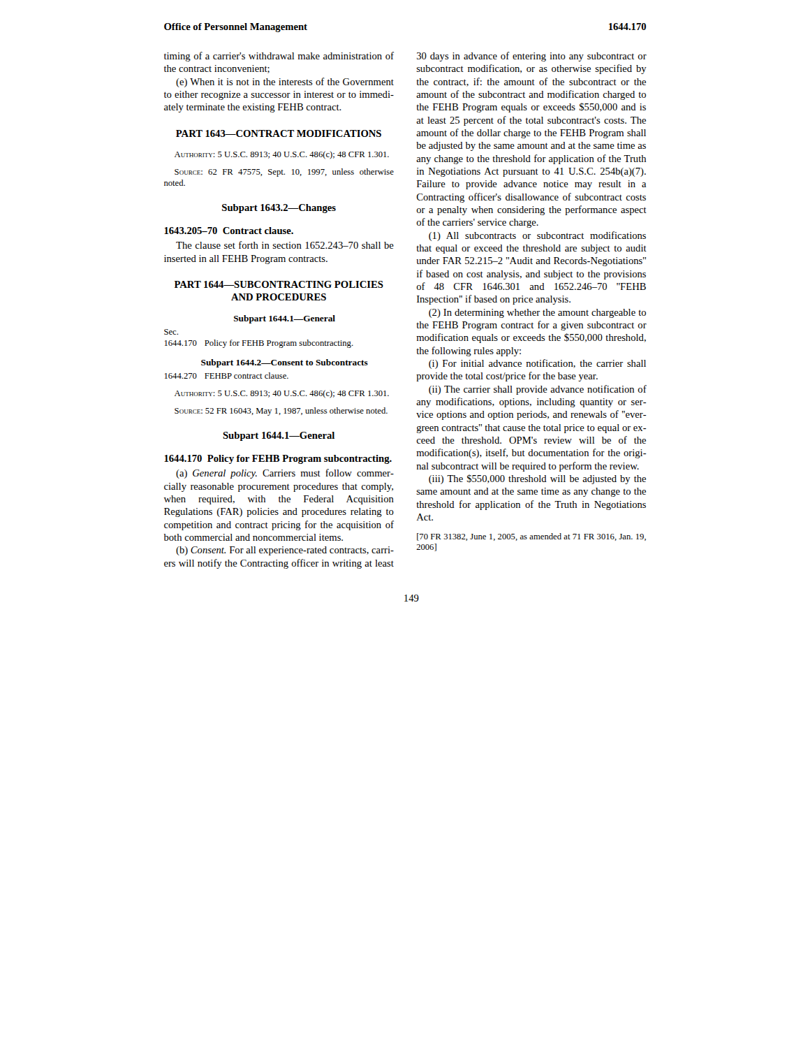Office of Personnel Management 1644.170
timing of a carrier's withdrawal make administration of the contract inconvenient;
(e) When it is not in the interests of the Government to either recognize a successor in interest or to immediately terminate the existing FEHB contract.
PART 1643—CONTRACT MODIFICATIONS
Authority: 5 U.S.C. 8913; 40 U.S.C. 486(c); 48 CFR 1.301.
Source: 62 FR 47575, Sept. 10, 1997, unless otherwise noted.
Subpart 1643.2—Changes
1643.205–70 Contract clause.
The clause set forth in section 1652.243–70 shall be inserted in all FEHB Program contracts.
PART 1644—SUBCONTRACTING POLICIES AND PROCEDURES
Subpart 1644.1—General
Sec.
1644.170 Policy for FEHB Program subcontracting.
Subpart 1644.2—Consent to Subcontracts
1644.270 FEHBP contract clause.
Authority: 5 U.S.C. 8913; 40 U.S.C. 486(c); 48 CFR 1.301.
Source: 52 FR 16043, May 1, 1987, unless otherwise noted.
Subpart 1644.1—General
1644.170 Policy for FEHB Program subcontracting.
(a) General policy. Carriers must follow commercially reasonable procurement procedures that comply, when required, with the Federal Acquisition Regulations (FAR) policies and procedures relating to competition and contract pricing for the acquisition of both commercial and noncommercial items.
(b) Consent. For all experience-rated contracts, carriers will notify the Contracting officer in writing at least 30 days in advance of entering into any subcontract or subcontract modification, or as otherwise specified by the contract, if: the amount of the subcontract or the amount of the subcontract and modification charged to the FEHB Program equals or exceeds $550,000 and is at least 25 percent of the total subcontract's costs. The amount of the dollar charge to the FEHB Program shall be adjusted by the same amount and at the same time as any change to the threshold for application of the Truth in Negotiations Act pursuant to 41 U.S.C. 254b(a)(7). Failure to provide advance notice may result in a Contracting officer's disallowance of subcontract costs or a penalty when considering the performance aspect of the carriers' service charge.
(1) All subcontracts or subcontract modifications that equal or exceed the threshold are subject to audit under FAR 52.215–2 ''Audit and Records-Negotiations'' if based on cost analysis, and subject to the provisions of 48 CFR 1646.301 and 1652.246–70 ''FEHB Inspection'' if based on price analysis.
(2) In determining whether the amount chargeable to the FEHB Program contract for a given subcontract or modification equals or exceeds the $550,000 threshold, the following rules apply:
(i) For initial advance notification, the carrier shall provide the total cost/price for the base year.
(ii) The carrier shall provide advance notification of any modifications, options, including quantity or service options and option periods, and renewals of ''evergreen contracts'' that cause the total price to equal or exceed the threshold. OPM's review will be of the modification(s), itself, but documentation for the original subcontract will be required to perform the review.
(iii) The $550,000 threshold will be adjusted by the same amount and at the same time as any change to the threshold for application of the Truth in Negotiations Act.
[70 FR 31382, June 1, 2005, as amended at 71 FR 3016, Jan. 19, 2006]
149